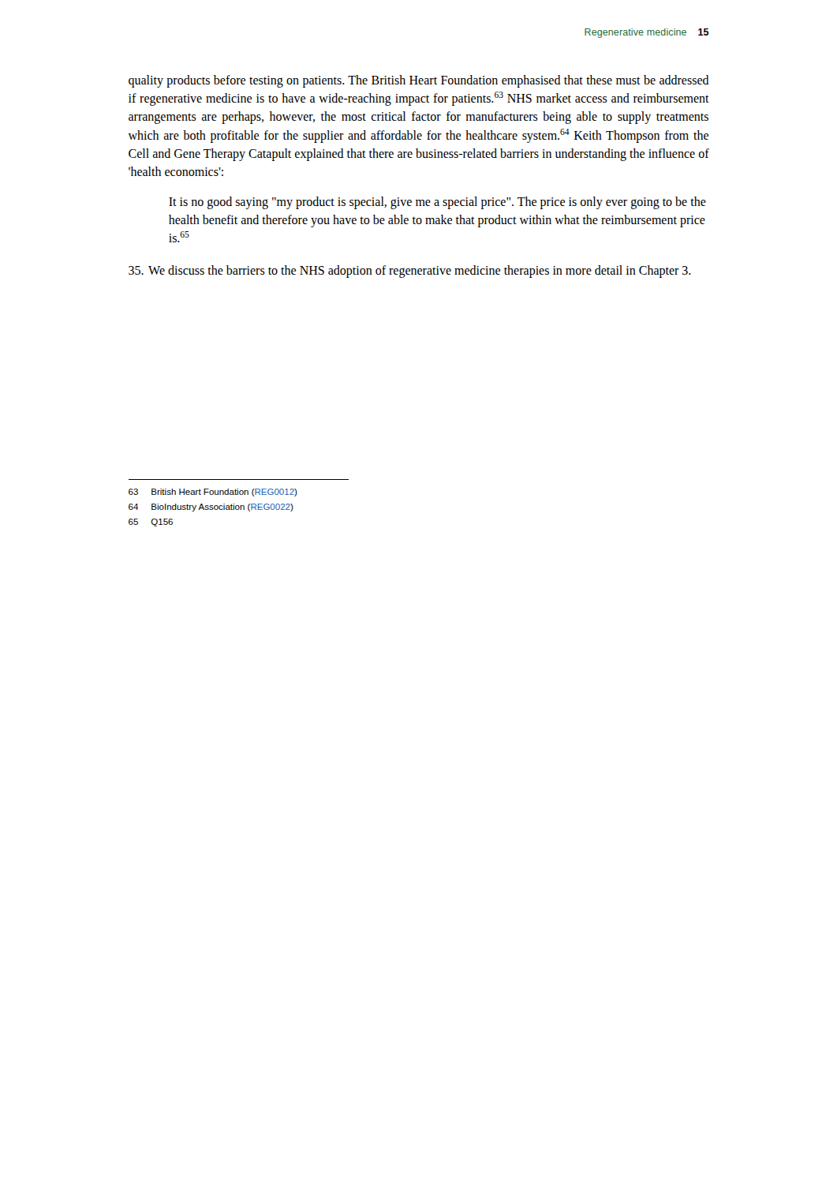Regenerative medicine 15
quality products before testing on patients. The British Heart Foundation emphasised that these must be addressed if regenerative medicine is to have a wide-reaching impact for patients.63 NHS market access and reimbursement arrangements are perhaps, however, the most critical factor for manufacturers being able to supply treatments which are both profitable for the supplier and affordable for the healthcare system.64 Keith Thompson from the Cell and Gene Therapy Catapult explained that there are business-related barriers in understanding the influence of 'health economics':
It is no good saying "my product is special, give me a special price". The price is only ever going to be the health benefit and therefore you have to be able to make that product within what the reimbursement price is.65
35. We discuss the barriers to the NHS adoption of regenerative medicine therapies in more detail in Chapter 3.
63 British Heart Foundation (REG0012)
64 BioIndustry Association (REG0022)
65 Q156